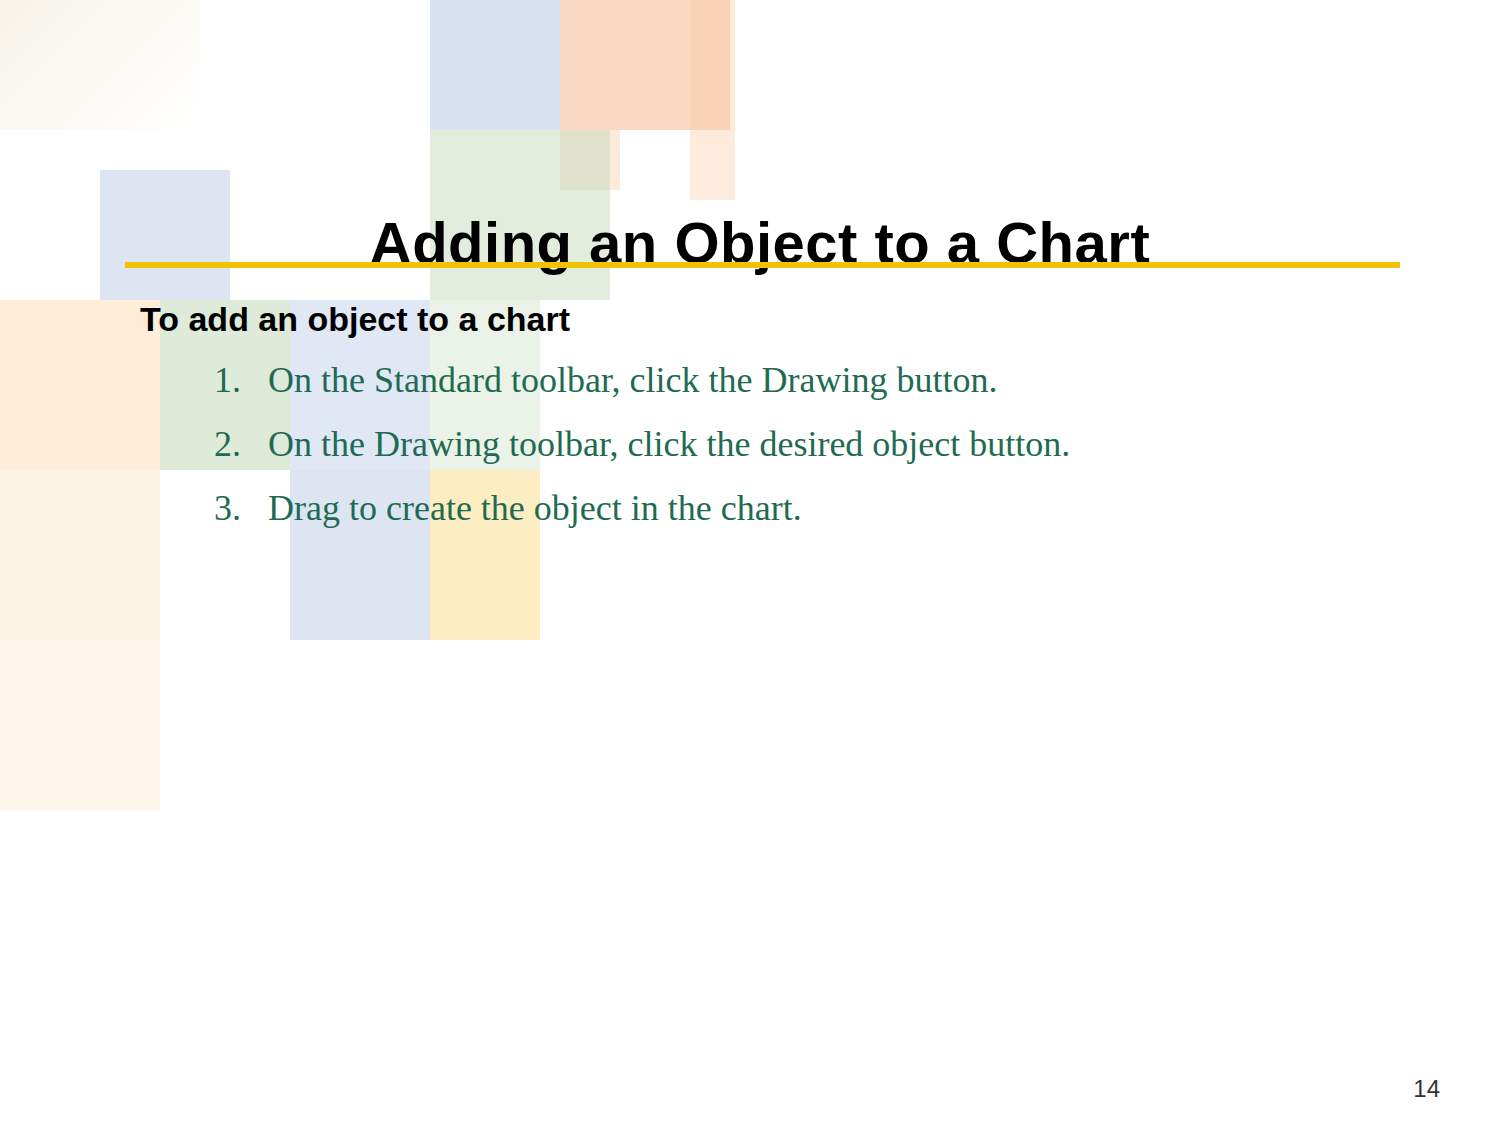Adding an Object to a Chart
To add an object to a chart
On the Standard toolbar, click the Drawing button.
On the Drawing toolbar, click the desired object button.
Drag to create the object in the chart.
14